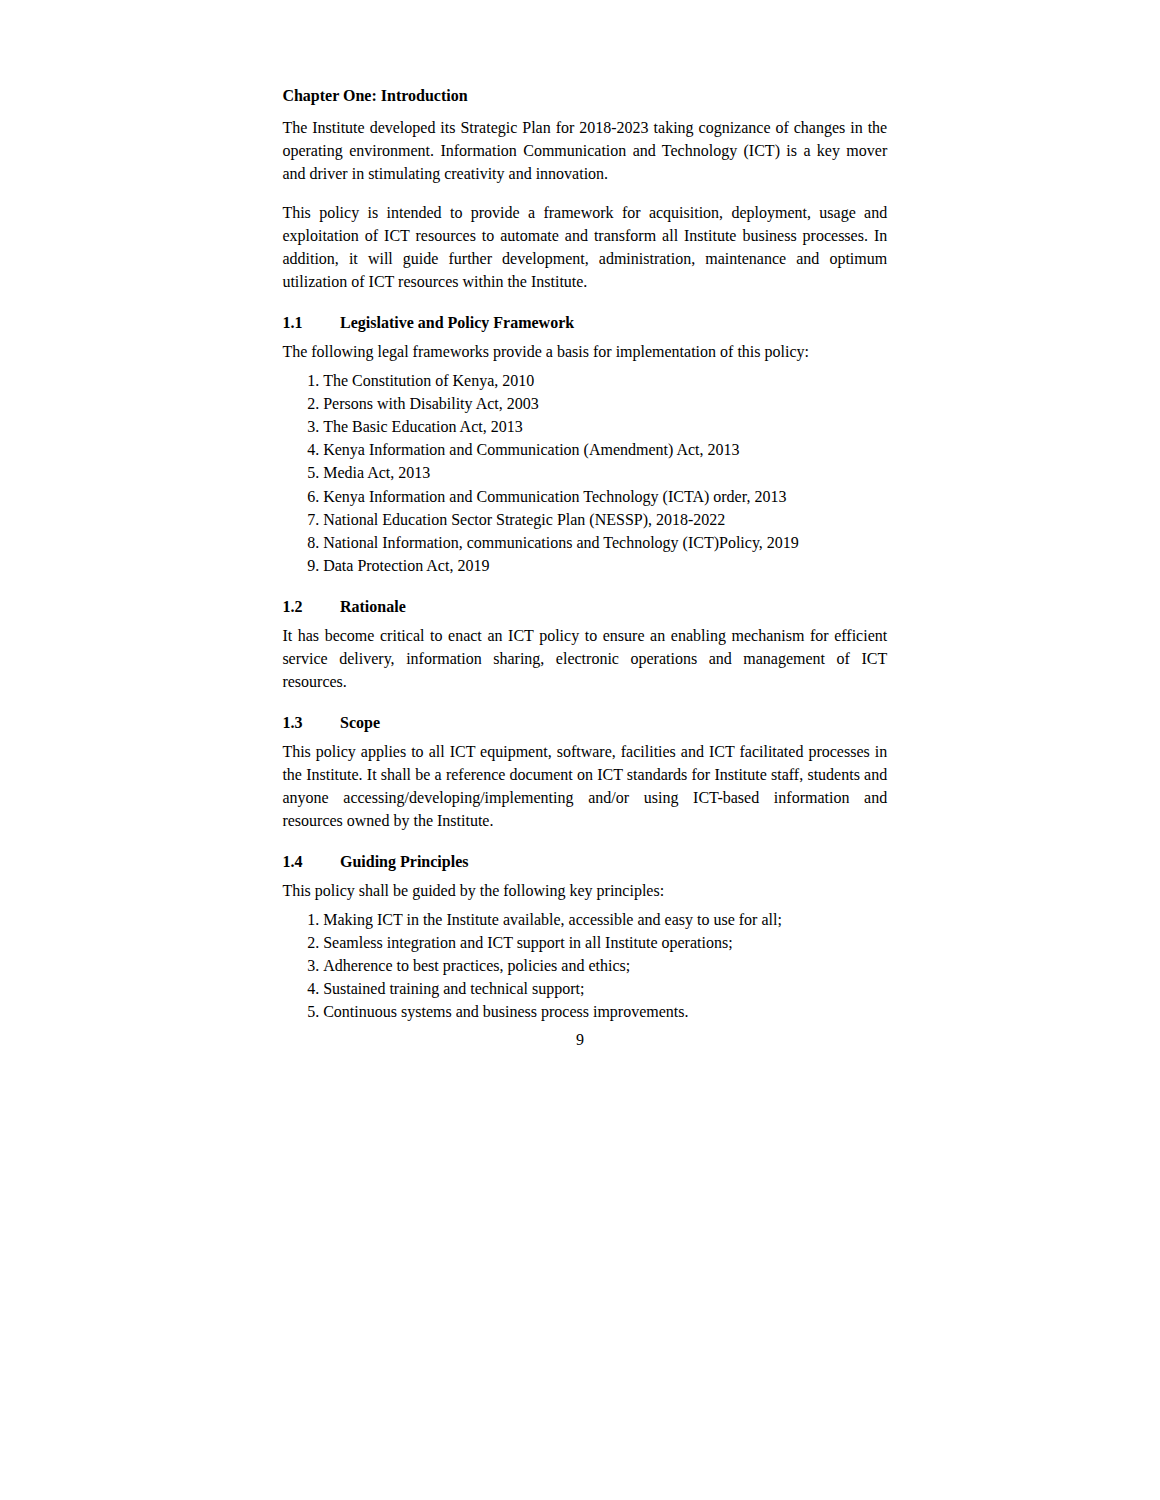Chapter One: Introduction
The Institute developed its Strategic Plan for 2018-2023 taking cognizance of changes in the operating environment. Information Communication and Technology (ICT) is a key mover and driver in stimulating creativity and innovation.
This policy is intended to provide a framework for acquisition, deployment, usage and exploitation of ICT resources to automate and transform all Institute business processes. In addition, it will guide further development, administration, maintenance and optimum utilization of ICT resources within the Institute.
1.1 Legislative and Policy Framework
The following legal frameworks provide a basis for implementation of this policy:
The Constitution of Kenya, 2010
Persons with Disability Act, 2003
The Basic Education Act, 2013
Kenya Information and Communication (Amendment) Act, 2013
Media Act, 2013
Kenya Information and Communication Technology (ICTA) order, 2013
National Education Sector Strategic Plan (NESSP), 2018-2022
National Information, communications and Technology (ICT)Policy, 2019
Data Protection Act, 2019
1.2 Rationale
It has become critical to enact an ICT policy to ensure an enabling mechanism for efficient service delivery, information sharing, electronic operations and management of ICT resources.
1.3 Scope
This policy applies to all ICT equipment, software, facilities and ICT facilitated processes in the Institute. It shall be a reference document on ICT standards for Institute staff, students and anyone accessing/developing/implementing and/or using ICT-based information and resources owned by the Institute.
1.4 Guiding Principles
This policy shall be guided by the following key principles:
Making ICT in the Institute available, accessible and easy to use for all;
Seamless integration and ICT support in all Institute operations;
Adherence to best practices, policies and ethics;
Sustained training and technical support;
Continuous systems and business process improvements.
9